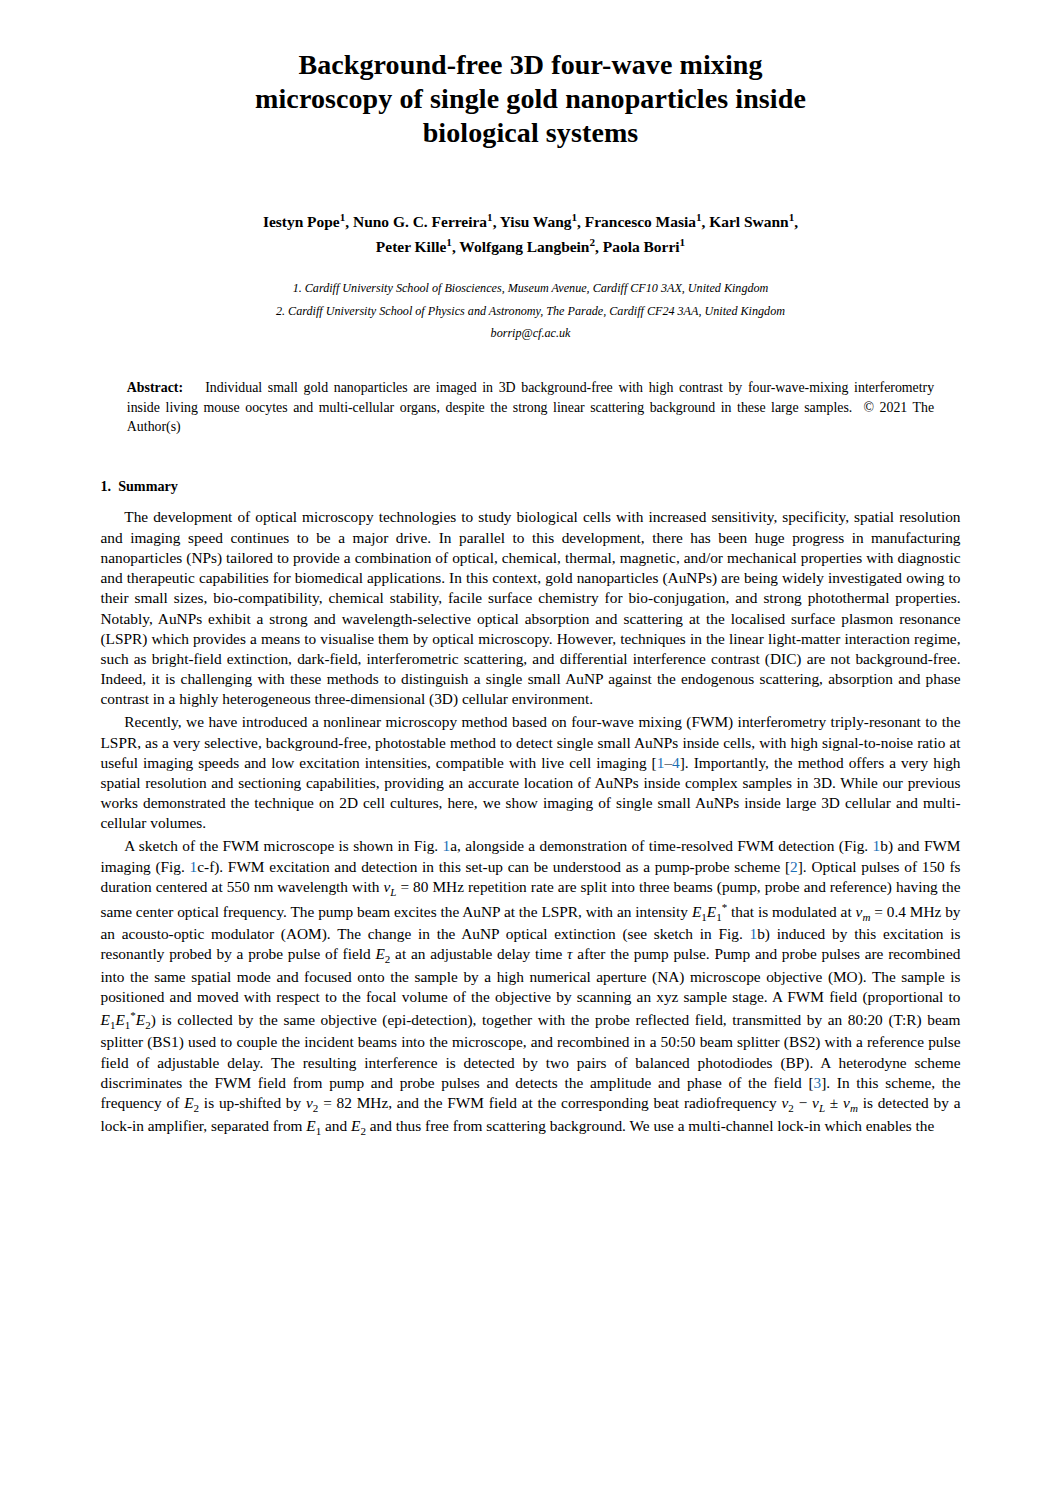Background-free 3D four-wave mixing
microscopy of single gold nanoparticles inside
biological systems
Iestyn Pope1, Nuno G. C. Ferreira1, Yisu Wang1, Francesco Masia1, Karl Swann1,
Peter Kille1, Wolfgang Langbein2, Paola Borri1
1. Cardiff University School of Biosciences, Museum Avenue, Cardiff CF10 3AX, United Kingdom
2. Cardiff University School of Physics and Astronomy, The Parade, Cardiff CF24 3AA, United Kingdom
borrip@cf.ac.uk
Abstract: Individual small gold nanoparticles are imaged in 3D background-free with high contrast by four-wave-mixing interferometry inside living mouse oocytes and multi-cellular organs, despite the strong linear scattering background in these large samples. © 2021 The Author(s)
1. Summary
The development of optical microscopy technologies to study biological cells with increased sensitivity, specificity, spatial resolution and imaging speed continues to be a major drive. In parallel to this development, there has been huge progress in manufacturing nanoparticles (NPs) tailored to provide a combination of optical, chemical, thermal, magnetic, and/or mechanical properties with diagnostic and therapeutic capabilities for biomedical applications. In this context, gold nanoparticles (AuNPs) are being widely investigated owing to their small sizes, bio-compatibility, chemical stability, facile surface chemistry for bio-conjugation, and strong photothermal properties. Notably, AuNPs exhibit a strong and wavelength-selective optical absorption and scattering at the localised surface plasmon resonance (LSPR) which provides a means to visualise them by optical microscopy. However, techniques in the linear light-matter interaction regime, such as bright-field extinction, dark-field, interferometric scattering, and differential interference contrast (DIC) are not background-free. Indeed, it is challenging with these methods to distinguish a single small AuNP against the endogenous scattering, absorption and phase contrast in a highly heterogeneous three-dimensional (3D) cellular environment.
Recently, we have introduced a nonlinear microscopy method based on four-wave mixing (FWM) interferometry triply-resonant to the LSPR, as a very selective, background-free, photostable method to detect single small AuNPs inside cells, with high signal-to-noise ratio at useful imaging speeds and low excitation intensities, compatible with live cell imaging [1–4]. Importantly, the method offers a very high spatial resolution and sectioning capabilities, providing an accurate location of AuNPs inside complex samples in 3D. While our previous works demonstrated the technique on 2D cell cultures, here, we show imaging of single small AuNPs inside large 3D cellular and multi-cellular volumes.
A sketch of the FWM microscope is shown in Fig. 1a, alongside a demonstration of time-resolved FWM detection (Fig. 1b) and FWM imaging (Fig. 1c-f). FWM excitation and detection in this set-up can be understood as a pump-probe scheme [2]. Optical pulses of 150 fs duration centered at 550 nm wavelength with νL = 80 MHz repetition rate are split into three beams (pump, probe and reference) having the same center optical frequency. The pump beam excites the AuNP at the LSPR, with an intensity E1E1* that is modulated at νm = 0.4 MHz by an acousto-optic modulator (AOM). The change in the AuNP optical extinction (see sketch in Fig. 1b) induced by this excitation is resonantly probed by a probe pulse of field E2 at an adjustable delay time τ after the pump pulse. Pump and probe pulses are recombined into the same spatial mode and focused onto the sample by a high numerical aperture (NA) microscope objective (MO). The sample is positioned and moved with respect to the focal volume of the objective by scanning an xyz sample stage. A FWM field (proportional to E1E1*E2) is collected by the same objective (epi-detection), together with the probe reflected field, transmitted by an 80:20 (T:R) beam splitter (BS1) used to couple the incident beams into the microscope, and recombined in a 50:50 beam splitter (BS2) with a reference pulse field of adjustable delay. The resulting interference is detected by two pairs of balanced photodiodes (BP). A heterodyne scheme discriminates the FWM field from pump and probe pulses and detects the amplitude and phase of the field [3]. In this scheme, the frequency of E2 is up-shifted by ν2 = 82 MHz, and the FWM field at the corresponding beat radiofrequency ν2 − νL ± νm is detected by a lock-in amplifier, separated from E1 and E2 and thus free from scattering background. We use a multi-channel lock-in which enables the